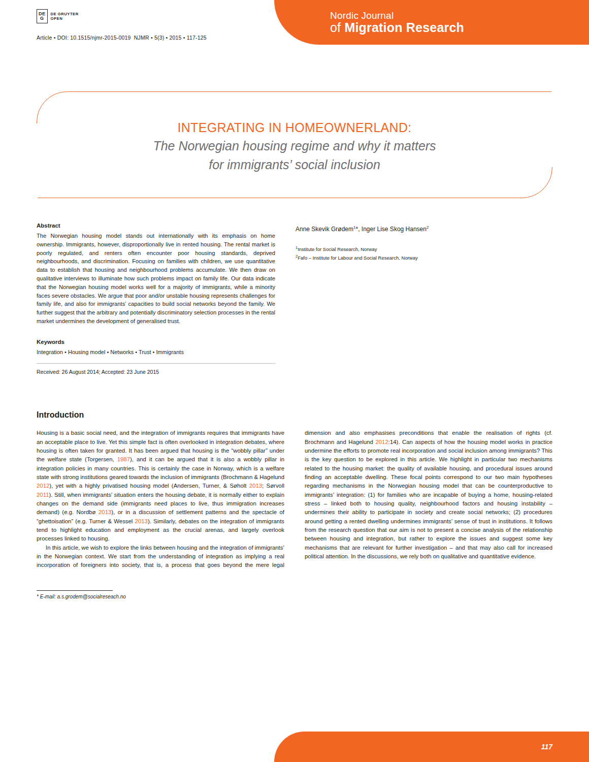DE G
DE GRUYTER
OPEN
Article • DOI: 10.1515/njmr-2015-0019 NJMR • 5(3) • 2015 • 117-125
Nordic Journal
of Migration Research
INTEGRATING IN HOMEOWNERLAND:
The Norwegian housing regime and why it matters
for immigrants’ social inclusion
Abstract
The Norwegian housing model stands out internationally with its emphasis on home ownership. Immigrants, however, disproportionally live in rented housing. The rental market is poorly regulated, and renters often encounter poor housing standards, deprived neighbourhoods, and discrimination. Focusing on families with children, we use quantitative data to establish that housing and neighbourhood problems accumulate. We then draw on qualitative interviews to illuminate how such problems impact on family life. Our data indicate that the Norwegian housing model works well for a majority of immigrants, while a minority faces severe obstacles. We argue that poor and/or unstable housing represents challenges for family life, and also for immigrants’ capacities to build social networks beyond the family. We further suggest that the arbitrary and potentially discriminatory selection processes in the rental market undermines the development of generalised trust.
Keywords
Integration • Housing model • Networks • Trust • Immigrants
Received: 26 August 2014; Accepted: 23 June 2015
Anne Skevik Grødem1*, Inger Lise Skog Hansen2
1Institute for Social Research, Norway
2Fafo – Institute for Labour and Social Research, Norway
Introduction
Housing is a basic social need, and the integration of immigrants requires that immigrants have an acceptable place to live. Yet this simple fact is often overlooked in integration debates, where housing is often taken for granted. It has been argued that housing is the “wobbly pillar” under the welfare state (Torgersen, 1987), and it can be argued that it is also a wobbly pillar in integration policies in many countries. This is certainly the case in Norway, which is a welfare state with strong institutions geared towards the inclusion of immigrants (Brochmann & Hagelund 2012), yet with a highly privatised housing model (Andersen, Turner, & Søholt 2013; Sørvoll 2011). Still, when immigrants’ situation enters the housing debate, it is normally either to explain changes on the demand side (immigrants need places to live, thus immigration increases demand) (e.g. Nordbø 2013), or in a discussion of settlement patterns and the spectacle of “ghettoisation” (e.g. Turner & Wessel 2013). Similarly, debates on the integration of immigrants tend to highlight education and employment as the crucial arenas, and largely overlook processes linked to housing.
In this article, we wish to explore the links between housing and the integration of immigrants’ in the Norwegian context. We start from the understanding of integration as implying a real incorporation of foreigners into society, that is, a process that goes beyond the mere legal dimension and also emphasises preconditions that enable the realisation of rights (cf. Brochmann and Hagelund 2012:14). Can aspects of how the housing model works in practice undermine the efforts to promote real incorporation and social inclusion among immigrants? This is the key question to be explored in this article. We highlight in particular two mechanisms related to the housing market: the quality of available housing, and procedural issues around finding an acceptable dwelling. These focal points correspond to our two main hypotheses regarding mechanisms in the Norwegian housing model that can be counterproductive to immigrants’ integration: (1) for families who are incapable of buying a home, housing-related stress – linked both to housing quality, neighbourhood factors and housing instability – undermines their ability to participate in society and create social networks; (2) procedures around getting a rented dwelling undermines immigrants’ sense of trust in institutions. It follows from the research question that our aim is not to present a concise analysis of the relationship between housing and integration, but rather to explore the issues and suggest some key mechanisms that are relevant for further investigation – and that may also call for increased political attention. In the discussions, we rely both on qualitative and quantitative evidence.
* E-mail: a.s.grodem@socialreseach.no
117